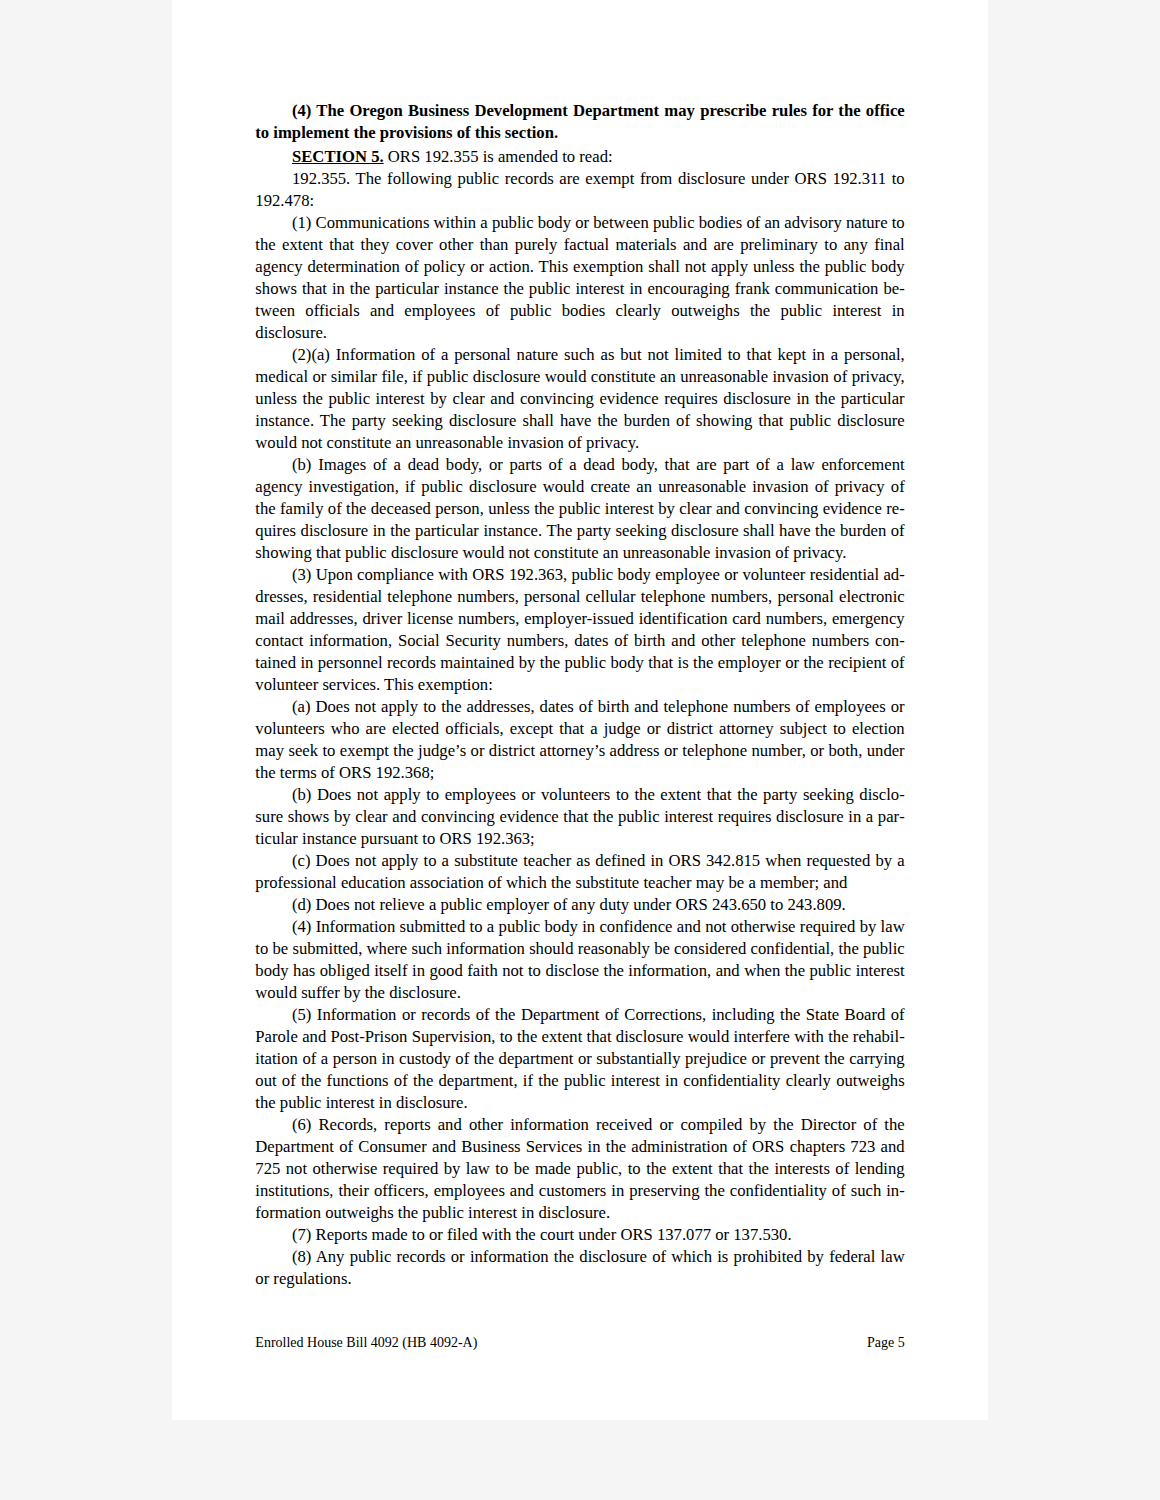(4) The Oregon Business Development Department may prescribe rules for the office to implement the provisions of this section.
SECTION 5. ORS 192.355 is amended to read:
192.355. The following public records are exempt from disclosure under ORS 192.311 to 192.478:
(1) Communications within a public body or between public bodies of an advisory nature to the extent that they cover other than purely factual materials and are preliminary to any final agency determination of policy or action. This exemption shall not apply unless the public body shows that in the particular instance the public interest in encouraging frank communication between officials and employees of public bodies clearly outweighs the public interest in disclosure.
(2)(a) Information of a personal nature such as but not limited to that kept in a personal, medical or similar file, if public disclosure would constitute an unreasonable invasion of privacy, unless the public interest by clear and convincing evidence requires disclosure in the particular instance. The party seeking disclosure shall have the burden of showing that public disclosure would not constitute an unreasonable invasion of privacy.
(b) Images of a dead body, or parts of a dead body, that are part of a law enforcement agency investigation, if public disclosure would create an unreasonable invasion of privacy of the family of the deceased person, unless the public interest by clear and convincing evidence requires disclosure in the particular instance. The party seeking disclosure shall have the burden of showing that public disclosure would not constitute an unreasonable invasion of privacy.
(3) Upon compliance with ORS 192.363, public body employee or volunteer residential addresses, residential telephone numbers, personal cellular telephone numbers, personal electronic mail addresses, driver license numbers, employer-issued identification card numbers, emergency contact information, Social Security numbers, dates of birth and other telephone numbers contained in personnel records maintained by the public body that is the employer or the recipient of volunteer services. This exemption:
(a) Does not apply to the addresses, dates of birth and telephone numbers of employees or volunteers who are elected officials, except that a judge or district attorney subject to election may seek to exempt the judge’s or district attorney’s address or telephone number, or both, under the terms of ORS 192.368;
(b) Does not apply to employees or volunteers to the extent that the party seeking disclosure shows by clear and convincing evidence that the public interest requires disclosure in a particular instance pursuant to ORS 192.363;
(c) Does not apply to a substitute teacher as defined in ORS 342.815 when requested by a professional education association of which the substitute teacher may be a member; and
(d) Does not relieve a public employer of any duty under ORS 243.650 to 243.809.
(4) Information submitted to a public body in confidence and not otherwise required by law to be submitted, where such information should reasonably be considered confidential, the public body has obliged itself in good faith not to disclose the information, and when the public interest would suffer by the disclosure.
(5) Information or records of the Department of Corrections, including the State Board of Parole and Post-Prison Supervision, to the extent that disclosure would interfere with the rehabilitation of a person in custody of the department or substantially prejudice or prevent the carrying out of the functions of the department, if the public interest in confidentiality clearly outweighs the public interest in disclosure.
(6) Records, reports and other information received or compiled by the Director of the Department of Consumer and Business Services in the administration of ORS chapters 723 and 725 not otherwise required by law to be made public, to the extent that the interests of lending institutions, their officers, employees and customers in preserving the confidentiality of such information outweighs the public interest in disclosure.
(7) Reports made to or filed with the court under ORS 137.077 or 137.530.
(8) Any public records or information the disclosure of which is prohibited by federal law or regulations.
Enrolled House Bill 4092 (HB 4092-A) Page 5